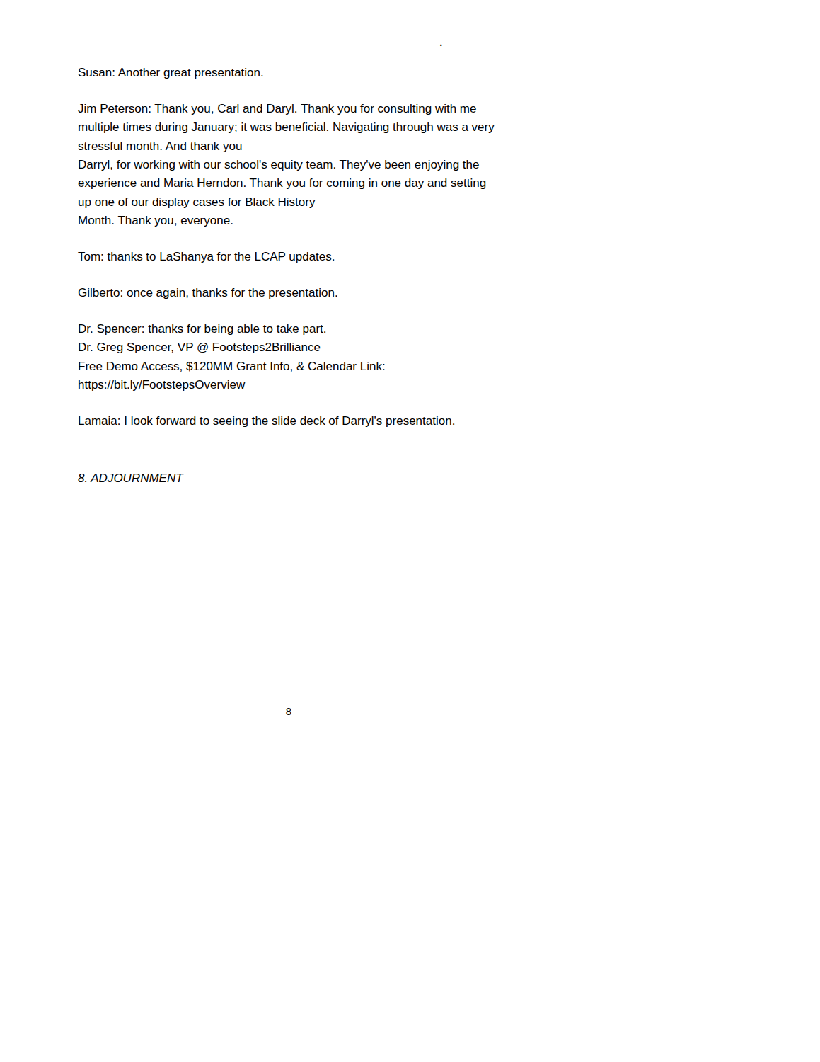.
Susan: Another great presentation.
Jim Peterson: Thank you, Carl and Daryl. Thank you for consulting with me multiple times during January; it was beneficial. Navigating through was a very stressful month. And thank you
Darryl, for working with our school's equity team. They've been enjoying the experience and Maria Herndon. Thank you for coming in one day and setting up one of our display cases for Black History
Month. Thank you, everyone.
Tom: thanks to LaShanya for the LCAP updates.
Gilberto: once again, thanks for the presentation.
Dr. Spencer: thanks for being able to take part.
Dr. Greg Spencer, VP @ Footsteps2Brilliance
Free Demo Access, $120MM Grant Info, & Calendar Link:
https://bit.ly/FootstepsOverview
Lamaia: I look forward to seeing the slide deck of Darryl's presentation.
8. ADJOURNMENT
8